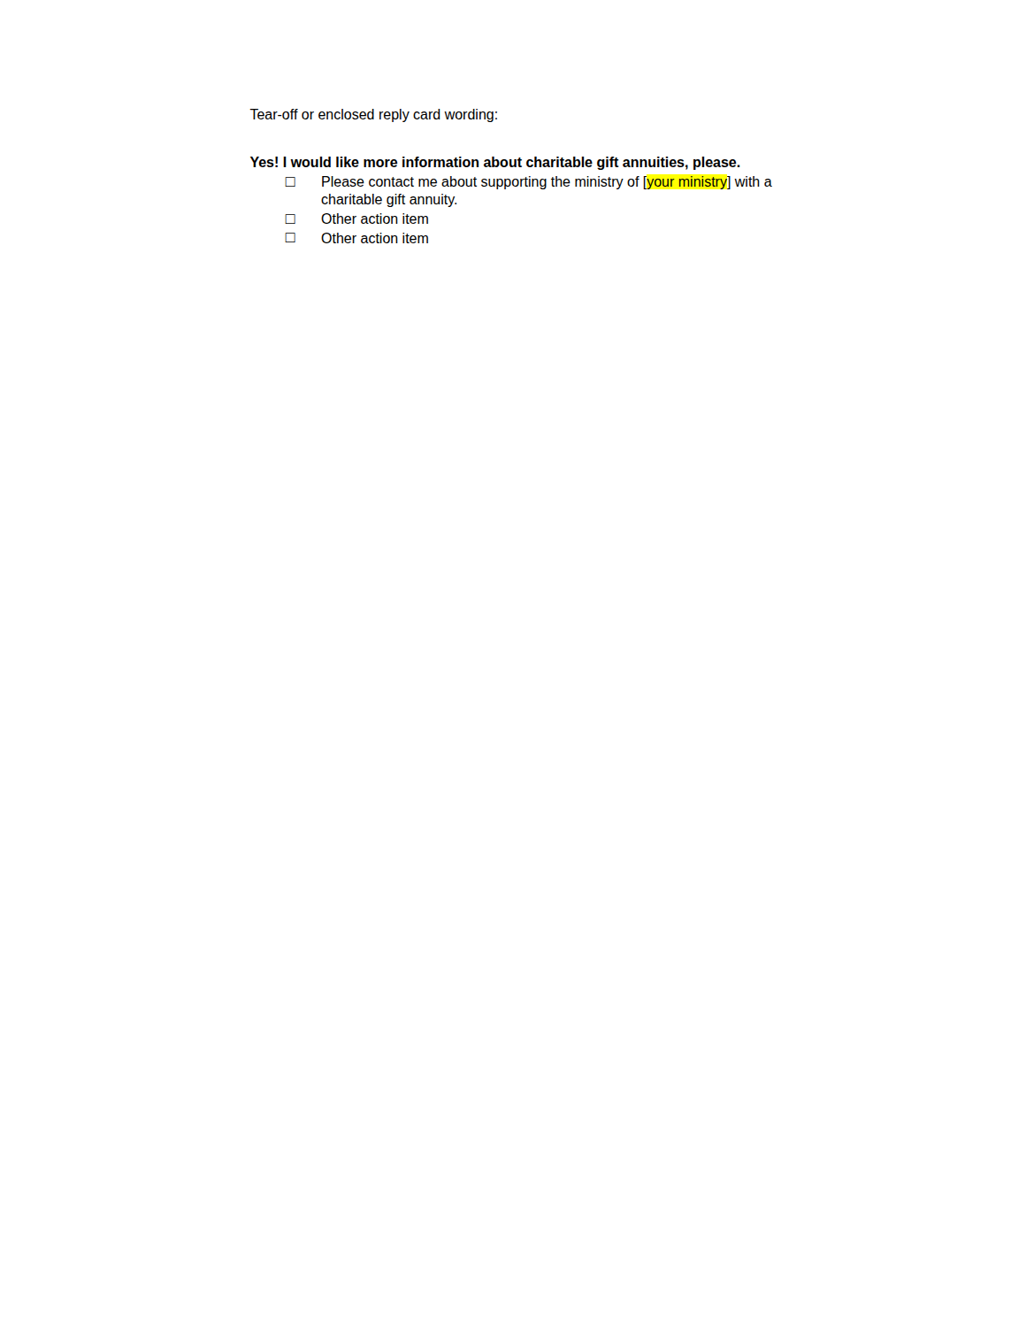Tear-off or enclosed reply card wording:
Yes! I would like more information about charitable gift annuities, please.
Please contact me about supporting the ministry of [your ministry] with a charitable gift annuity.
Other action item
Other action item